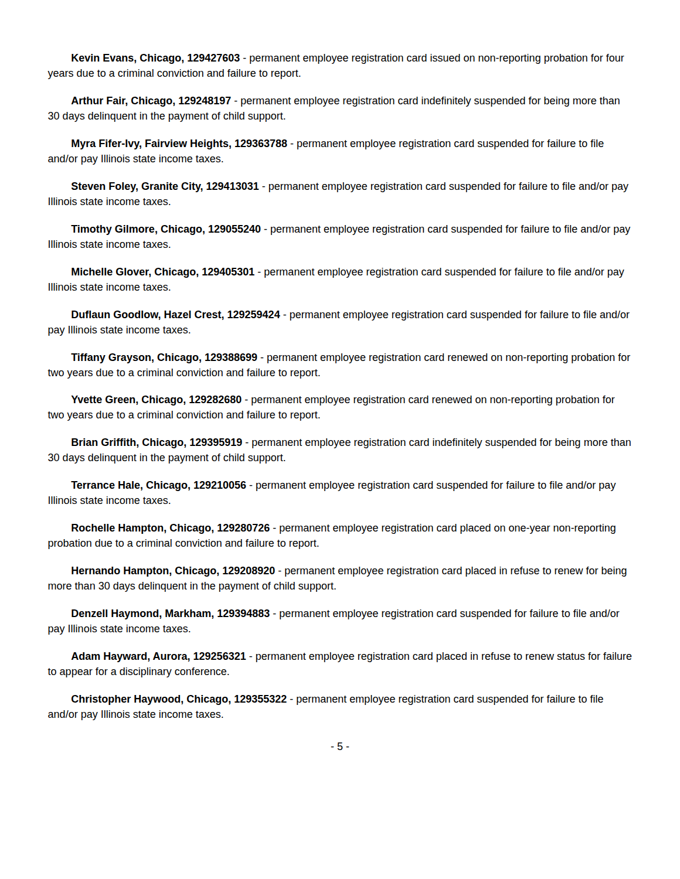Kevin Evans, Chicago, 129427603 - permanent employee registration card issued on non-reporting probation for four years due to a criminal conviction and failure to report.
Arthur Fair, Chicago, 129248197 - permanent employee registration card indefinitely suspended for being more than 30 days delinquent in the payment of child support.
Myra Fifer-Ivy, Fairview Heights, 129363788 - permanent employee registration card suspended for failure to file and/or pay Illinois state income taxes.
Steven Foley, Granite City, 129413031 - permanent employee registration card suspended for failure to file and/or pay Illinois state income taxes.
Timothy Gilmore, Chicago, 129055240 - permanent employee registration card suspended for failure to file and/or pay Illinois state income taxes.
Michelle Glover, Chicago, 129405301 - permanent employee registration card suspended for failure to file and/or pay Illinois state income taxes.
Duflaun Goodlow, Hazel Crest, 129259424 - permanent employee registration card suspended for failure to file and/or pay Illinois state income taxes.
Tiffany Grayson, Chicago, 129388699 - permanent employee registration card renewed on non-reporting probation for two years due to a criminal conviction and failure to report.
Yvette Green, Chicago, 129282680 - permanent employee registration card renewed on non-reporting probation for two years due to a criminal conviction and failure to report.
Brian Griffith, Chicago, 129395919 - permanent employee registration card indefinitely suspended for being more than 30 days delinquent in the payment of child support.
Terrance Hale, Chicago, 129210056 - permanent employee registration card suspended for failure to file and/or pay Illinois state income taxes.
Rochelle Hampton, Chicago, 129280726 - permanent employee registration card placed on one-year non-reporting probation due to a criminal conviction and failure to report.
Hernando Hampton, Chicago, 129208920 - permanent employee registration card placed in refuse to renew for being more than 30 days delinquent in the payment of child support.
Denzell Haymond, Markham, 129394883 - permanent employee registration card suspended for failure to file and/or pay Illinois state income taxes.
Adam Hayward, Aurora, 129256321 - permanent employee registration card placed in refuse to renew status for failure to appear for a disciplinary conference.
Christopher Haywood, Chicago, 129355322 - permanent employee registration card suspended for failure to file and/or pay Illinois state income taxes.
- 5 -